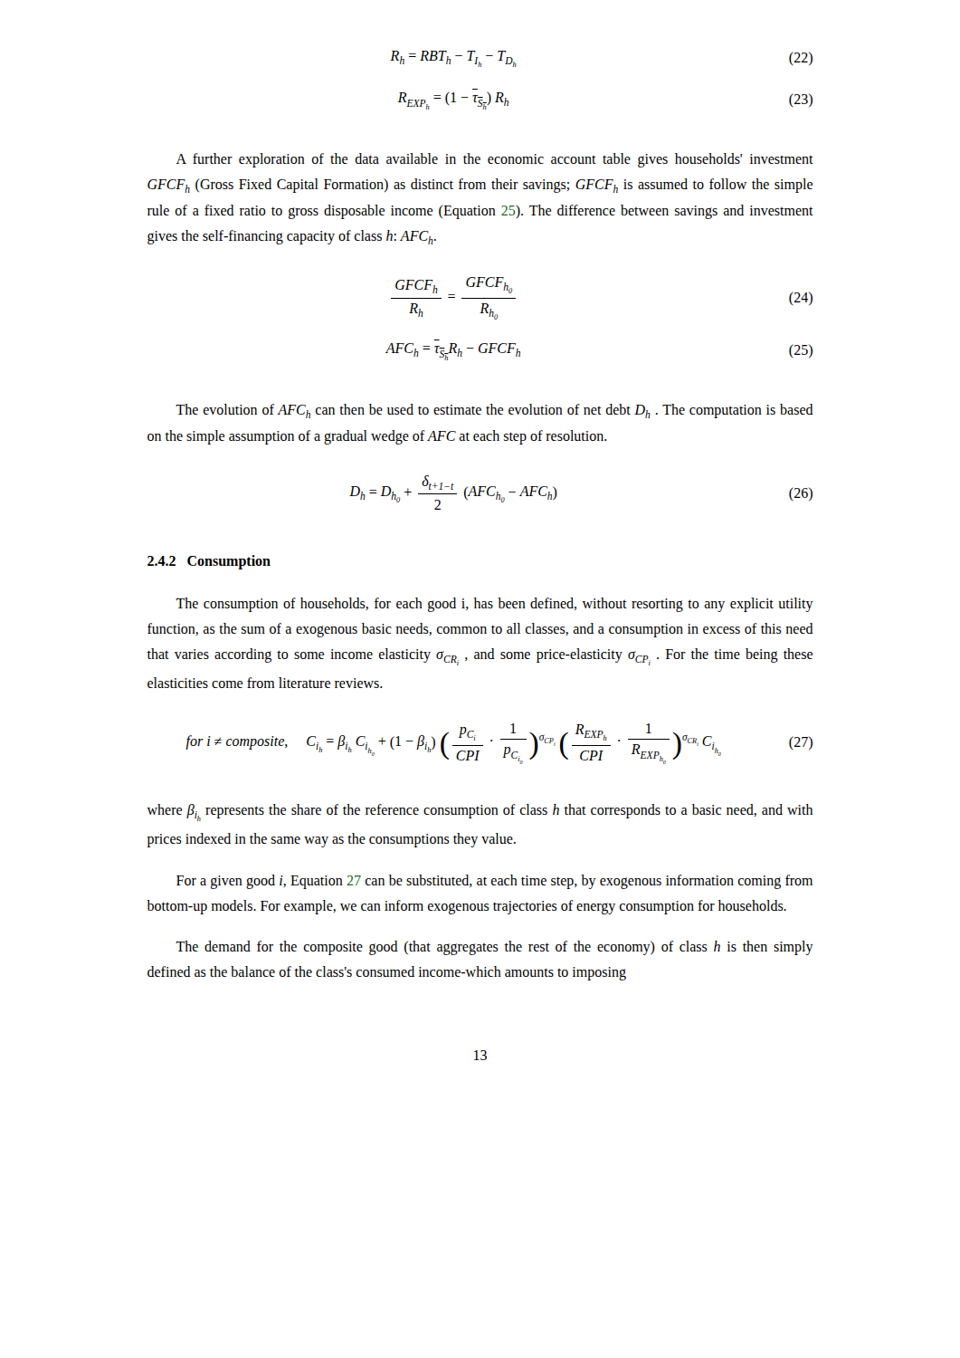Rh = RBTh − TIh − TDh
(22)
REXPh = (1 − τSh) Rh
(23)
A further exploration of the data available in the economic account table gives households' investment GFCFh (Gross Fixed Capital Formation) as distinct from their savings; GFCFh is assumed to follow the simple rule of a fixed ratio to gross disposable income (Equation 25). The difference between savings and investment gives the self-financing capacity of class h: AFCh.
GFCFh Rh = GFCFh0 Rh0
(24)
AFCh = τSh Rh − GFCFh
(25)
The evolution of AFCh can then be used to estimate the evolution of net debt Dh . The computation is based on the simple assumption of a gradual wedge of AFC at each step of resolution.
Dh = Dh0 + δt+1−t 2 (AFCh0 − AFCh)
(26)
2.4.2 Consumption
The consumption of households, for each good i, has been defined, without resorting to any explicit utility function, as the sum of a exogenous basic needs, common to all classes, and a consumption in excess of this need that varies according to some income elasticity σCRi , and some price-elasticity σCPi . For the time being these elasticities come from literature reviews.
for i ≠ composite, Cih = βih Cih0 + (1 − βih) (pCi CPI · 1 pCi0) σCPi (REXPh CPI · 1 REXPh0) σCRi Cih0
(27)
where βih represents the share of the reference consumption of class h that corresponds to a basic need, and with prices indexed in the same way as the consumptions they value.
For a given good i, Equation 27 can be substituted, at each time step, by exogenous information coming from bottom-up models. For example, we can inform exogenous trajectories of energy consumption for households.
The demand for the composite good (that aggregates the rest of the economy) of class h is then simply defined as the balance of the class's consumed income-which amounts to imposing
13